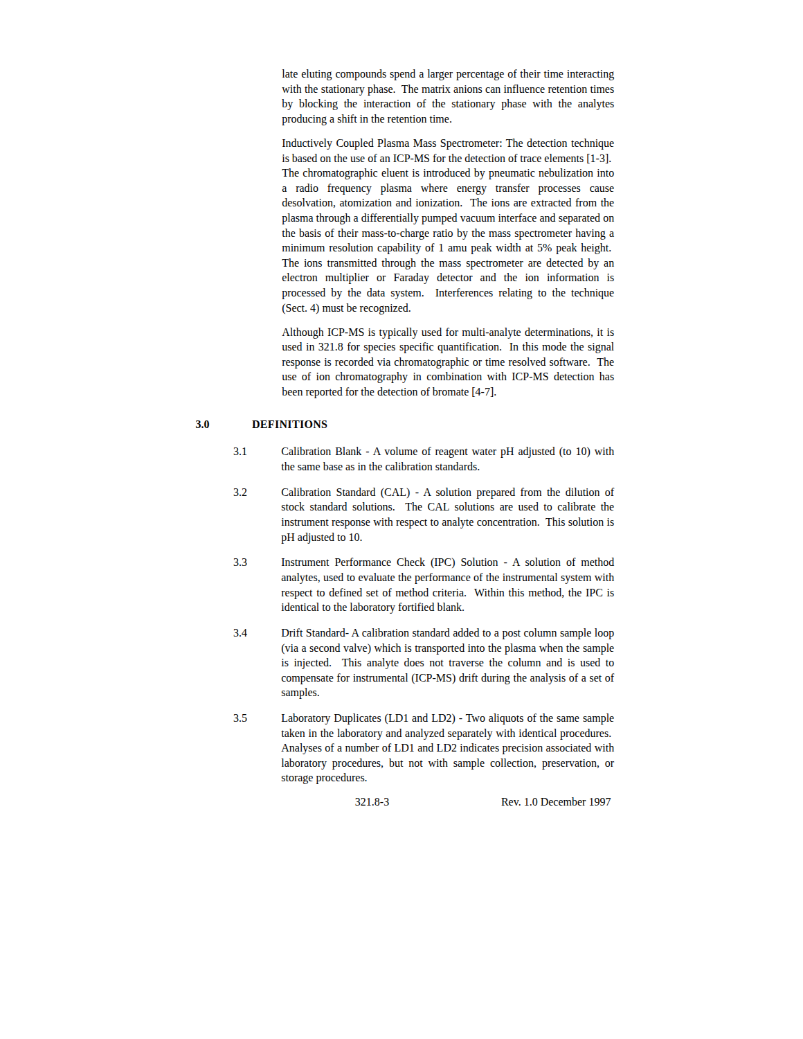late eluting compounds spend a larger percentage of their time interacting with the stationary phase. The matrix anions can influence retention times by blocking the interaction of the stationary phase with the analytes producing a shift in the retention time.
Inductively Coupled Plasma Mass Spectrometer: The detection technique is based on the use of an ICP-MS for the detection of trace elements [1-3]. The chromatographic eluent is introduced by pneumatic nebulization into a radio frequency plasma where energy transfer processes cause desolvation, atomization and ionization. The ions are extracted from the plasma through a differentially pumped vacuum interface and separated on the basis of their mass-to-charge ratio by the mass spectrometer having a minimum resolution capability of 1 amu peak width at 5% peak height. The ions transmitted through the mass spectrometer are detected by an electron multiplier or Faraday detector and the ion information is processed by the data system. Interferences relating to the technique (Sect. 4) must be recognized.
Although ICP-MS is typically used for multi-analyte determinations, it is used in 321.8 for species specific quantification. In this mode the signal response is recorded via chromatographic or time resolved software. The use of ion chromatography in combination with ICP-MS detection has been reported for the detection of bromate [4-7].
3.0 DEFINITIONS
3.1 Calibration Blank - A volume of reagent water pH adjusted (to 10) with the same base as in the calibration standards.
3.2 Calibration Standard (CAL) - A solution prepared from the dilution of stock standard solutions. The CAL solutions are used to calibrate the instrument response with respect to analyte concentration. This solution is pH adjusted to 10.
3.3 Instrument Performance Check (IPC) Solution - A solution of method analytes, used to evaluate the performance of the instrumental system with respect to defined set of method criteria. Within this method, the IPC is identical to the laboratory fortified blank.
3.4 Drift Standard- A calibration standard added to a post column sample loop (via a second valve) which is transported into the plasma when the sample is injected. This analyte does not traverse the column and is used to compensate for instrumental (ICP-MS) drift during the analysis of a set of samples.
3.5 Laboratory Duplicates (LD1 and LD2) - Two aliquots of the same sample taken in the laboratory and analyzed separately with identical procedures. Analyses of a number of LD1 and LD2 indicates precision associated with laboratory procedures, but not with sample collection, preservation, or storage procedures.
321.8-3 Rev. 1.0 December 1997